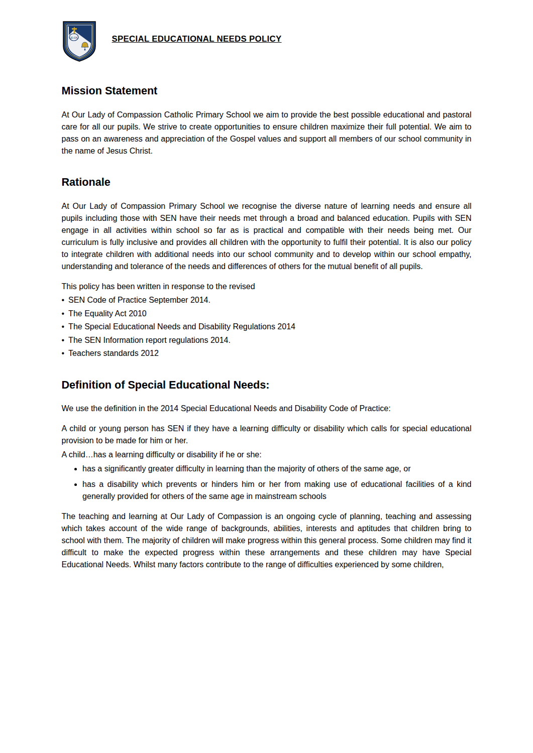QLOC
SPECIAL EDUCATIONAL NEEDS POLICY
Mission Statement
At Our Lady of Compassion Catholic Primary School we aim to provide the best possible educational and pastoral care for all our pupils. We strive to create opportunities to ensure children maximize their full potential. We aim to pass on an awareness and appreciation of the Gospel values and support all members of our school community in the name of Jesus Christ.
Rationale
At Our Lady of Compassion Primary School we recognise the diverse nature of learning needs and ensure all pupils including those with SEN have their needs met through a broad and balanced education. Pupils with SEN engage in all activities within school so far as is practical and compatible with their needs being met. Our curriculum is fully inclusive and provides all children with the opportunity to fulfil their potential. It is also our policy to integrate children with additional needs into our school community and to develop within our school empathy, understanding and tolerance of the needs and differences of others for the mutual benefit of all pupils.
This policy has been written in response to the revised
SEN Code of Practice September 2014.
The Equality Act 2010
The Special Educational Needs and Disability Regulations 2014
The SEN Information report regulations 2014.
Teachers standards 2012
Definition of Special Educational Needs:
We use the definition in the 2014 Special Educational Needs and Disability Code of Practice:
A child or young person has SEN if they have a learning difficulty or disability which calls for special educational provision to be made for him or her.
A child…has a learning difficulty or disability if he or she:
has a significantly greater difficulty in learning than the majority of others of the same age, or
has a disability which prevents or hinders him or her from making use of educational facilities of a kind generally provided for others of the same age in mainstream schools
The teaching and learning at Our Lady of Compassion is an ongoing cycle of planning, teaching and assessing which takes account of the wide range of backgrounds, abilities, interests and aptitudes that children bring to school with them. The majority of children will make progress within this general process. Some children may find it difficult to make the expected progress within these arrangements and these children may have Special Educational Needs. Whilst many factors contribute to the range of difficulties experienced by some children,